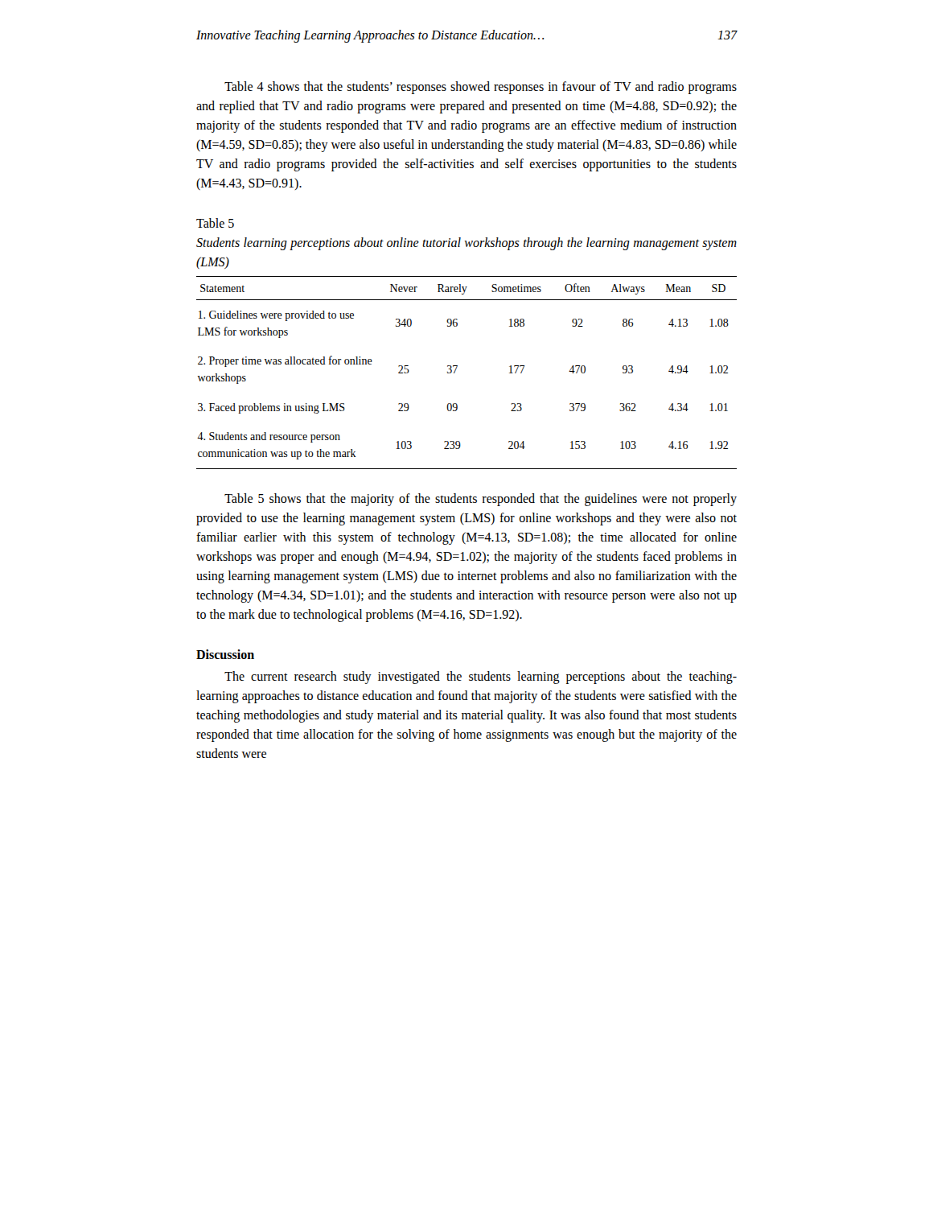Innovative Teaching Learning Approaches to Distance Education… 137
Table 4 shows that the students’ responses showed responses in favour of TV and radio programs and replied that TV and radio programs were prepared and presented on time (M=4.88, SD=0.92); the majority of the students responded that TV and radio programs are an effective medium of instruction (M=4.59, SD=0.85); they were also useful in understanding the study material (M=4.83, SD=0.86) while TV and radio programs provided the self-activities and self exercises opportunities to the students (M=4.43, SD=0.91).
Table 5
Students learning perceptions about online tutorial workshops through the learning management system (LMS)
| Statement | Never | Rarely | Sometimes | Often | Always | Mean | SD |
| --- | --- | --- | --- | --- | --- | --- | --- |
| 1. Guidelines were provided to use LMS for workshops | 340 | 96 | 188 | 92 | 86 | 4.13 | 1.08 |
| 2. Proper time was allocated for online workshops | 25 | 37 | 177 | 470 | 93 | 4.94 | 1.02 |
| 3. Faced problems in using LMS | 29 | 09 | 23 | 379 | 362 | 4.34 | 1.01 |
| 4. Students and resource person communication was up to the mark | 103 | 239 | 204 | 153 | 103 | 4.16 | 1.92 |
Table 5 shows that the majority of the students responded that the guidelines were not properly provided to use the learning management system (LMS) for online workshops and they were also not familiar earlier with this system of technology (M=4.13, SD=1.08); the time allocated for online workshops was proper and enough (M=4.94, SD=1.02); the majority of the students faced problems in using learning management system (LMS) due to internet problems and also no familiarization with the technology (M=4.34, SD=1.01); and the students and interaction with resource person were also not up to the mark due to technological problems (M=4.16, SD=1.92).
Discussion
The current research study investigated the students learning perceptions about the teaching-learning approaches to distance education and found that majority of the students were satisfied with the teaching methodologies and study material and its material quality. It was also found that most students responded that time allocation for the solving of home assignments was enough but the majority of the students were